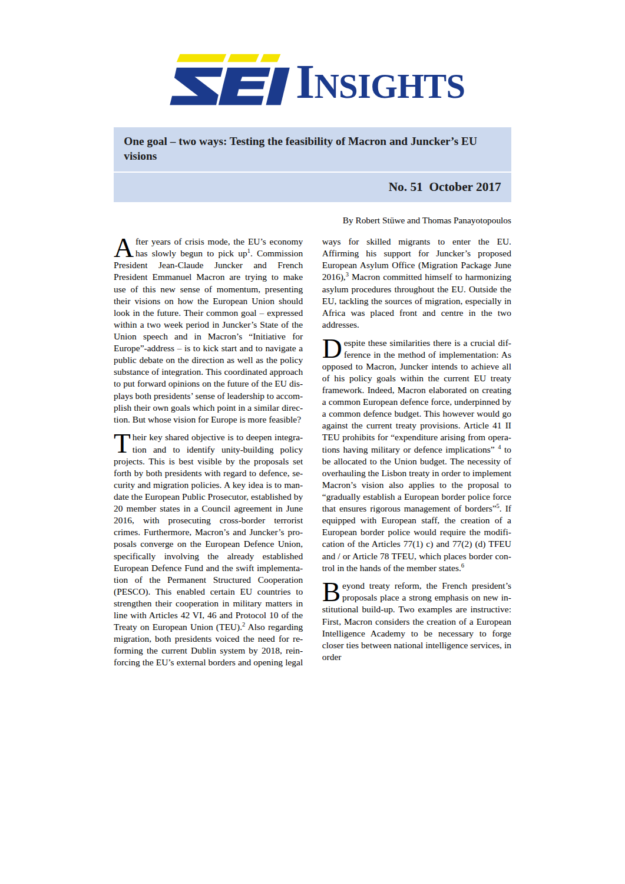INSIGHTS
One goal – two ways: Testing the feasibility of Macron and Juncker’s EU visions
No. 51 October 2017
By Robert Stüwe and Thomas Panayotopoulos
After years of crisis mode, the EU’s economy has slowly begun to pick up1. Commission President Jean-Claude Juncker and French President Emmanuel Macron are trying to make use of this new sense of momentum, presenting their visions on how the European Union should look in the future. Their common goal – expressed within a two week period in Juncker’s State of the Union speech and in Macron’s “Initiative for Europe”-address – is to kick start and to navigate a public debate on the direction as well as the policy substance of integration. This coordinated approach to put forward opinions on the future of the EU displays both presidents’ sense of leadership to accomplish their own goals which point in a similar direction. But whose vision for Europe is more feasible?
Their key shared objective is to deepen integration and to identify unity-building policy projects. This is best visible by the proposals set forth by both presidents with regard to defence, security and migration policies. A key idea is to mandate the European Public Prosecutor, established by 20 member states in a Council agreement in June 2016, with prosecuting cross-border terrorist crimes. Furthermore, Macron’s and Juncker’s proposals converge on the European Defence Union, specifically involving the already established European Defence Fund and the swift implementation of the Permanent Structured Cooperation (PESCO). This enabled certain EU countries to strengthen their cooperation in military matters in line with Articles 42 VI, 46 and Protocol 10 of the Treaty on European Union (TEU).2 Also regarding migration, both presidents voiced the need for reforming the current Dublin system by 2018, reinforcing the EU’s external borders and opening legal ways for skilled migrants to enter the EU. Affirming his support for Juncker’s proposed European Asylum Office (Migration Package June 2016),3 Macron committed himself to harmonizing asylum procedures throughout the EU. Outside the EU, tackling the sources of migration, especially in Africa was placed front and centre in the two addresses.
Despite these similarities there is a crucial difference in the method of implementation: As opposed to Macron, Juncker intends to achieve all of his policy goals within the current EU treaty framework. Indeed, Macron elaborated on creating a common European defence force, underpinned by a common defence budget. This however would go against the current treaty provisions. Article 41 II TEU prohibits for “expenditure arising from operations having military or defence implications” 4 to be allocated to the Union budget. The necessity of overhauling the Lisbon treaty in order to implement Macron’s vision also applies to the proposal to “gradually establish a European border police force that ensures rigorous management of borders”5. If equipped with European staff, the creation of a European border police would require the modification of the Articles 77(1) c) and 77(2) (d) TFEU and / or Article 78 TFEU, which places border control in the hands of the member states.6
Beyond treaty reform, the French president’s proposals place a strong emphasis on new institutional build-up. Two examples are instructive: First, Macron considers the creation of a European Intelligence Academy to be necessary to forge closer ties between national intelligence services, in order